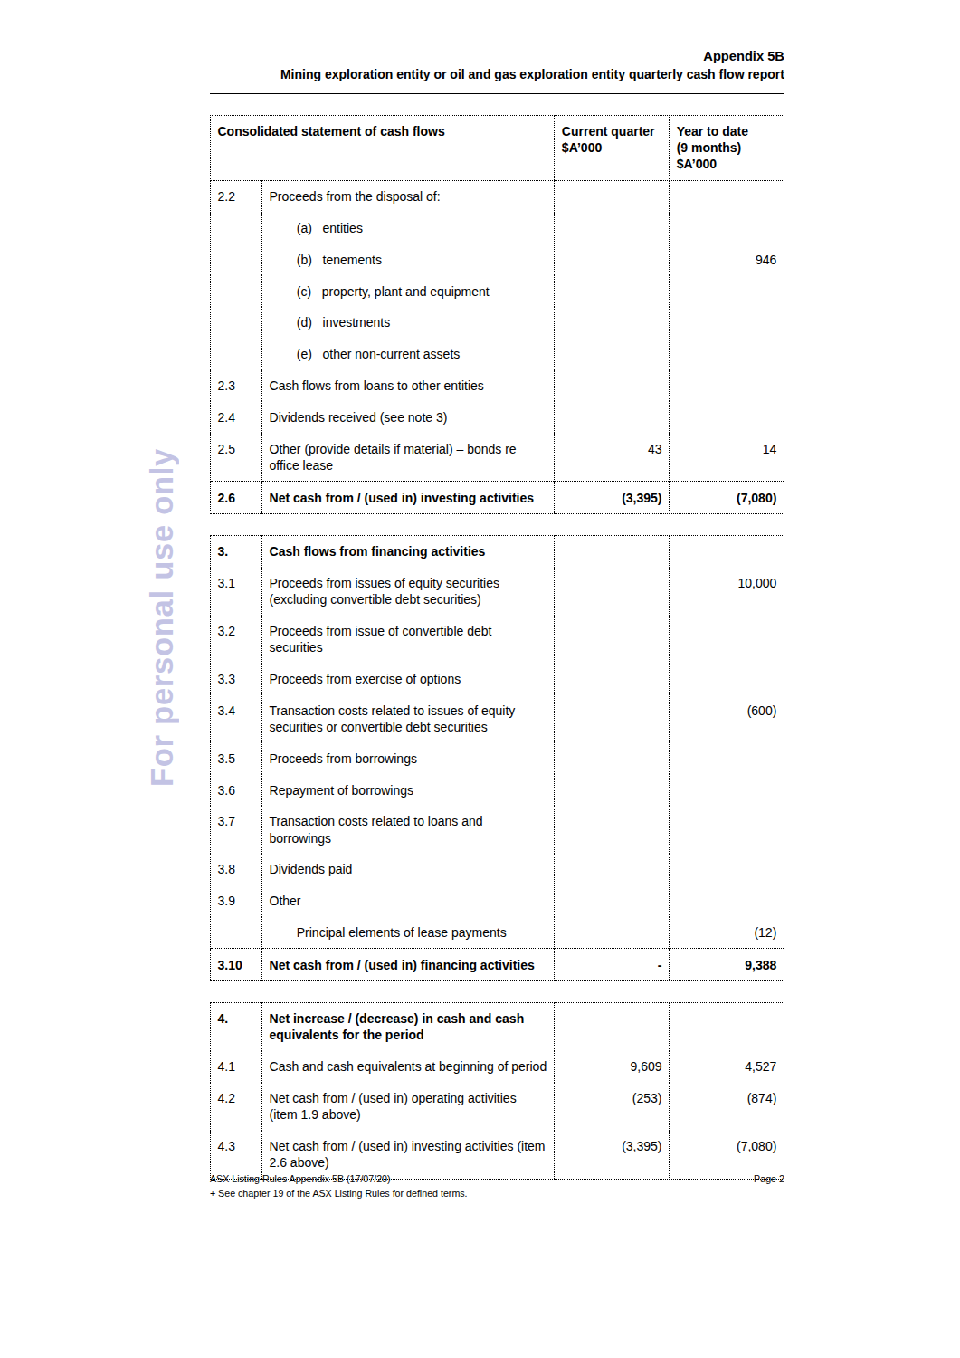For personal use only
Appendix 5B
Mining exploration entity or oil and gas exploration entity quarterly cash flow report
| Consolidated statement of cash flows | Current quarter $A’000 | Year to date (9 months) $A’000 |
| --- | --- | --- |
| 2.2 | Proceeds from the disposal of: | | |
| | (a) entities | | |
| | (b) tenements | | 946 |
| | (c) property, plant and equipment | | |
| | (d) investments | | |
| | (e) other non-current assets | | |
| 2.3 | Cash flows from loans to other entities | | |
| 2.4 | Dividends received (see note 3) | | |
| 2.5 | Other (provide details if material) – bonds re office lease | 43 | 14 |
| 2.6 | Net cash from / (used in) investing activities | (3,395) | (7,080) |
| 3. | Cash flows from financing activities | | |
| 3.1 | Proceeds from issues of equity securities (excluding convertible debt securities) | | 10,000 |
| 3.2 | Proceeds from issue of convertible debt securities | | |
| 3.3 | Proceeds from exercise of options | | |
| 3.4 | Transaction costs related to issues of equity securities or convertible debt securities | | (600) |
| 3.5 | Proceeds from borrowings | | |
| 3.6 | Repayment of borrowings | | |
| 3.7 | Transaction costs related to loans and borrowings | | |
| 3.8 | Dividends paid | | |
| 3.9 | Other | | |
| | Principal elements of lease payments | | (12) |
| 3.10 | Net cash from / (used in) financing activities | - | 9,388 |
| 4. | Net increase / (decrease) in cash and cash equivalents for the period | | |
| 4.1 | Cash and cash equivalents at beginning of period | 9,609 | 4,527 |
| 4.2 | Net cash from / (used in) operating activities (item 1.9 above) | (253) | (874) |
| 4.3 | Net cash from / (used in) investing activities (item 2.6 above) | (3,395) | (7,080) |
ASX Listing Rules Appendix 5B (17/07/20) Page 2
+ See chapter 19 of the ASX Listing Rules for defined terms.